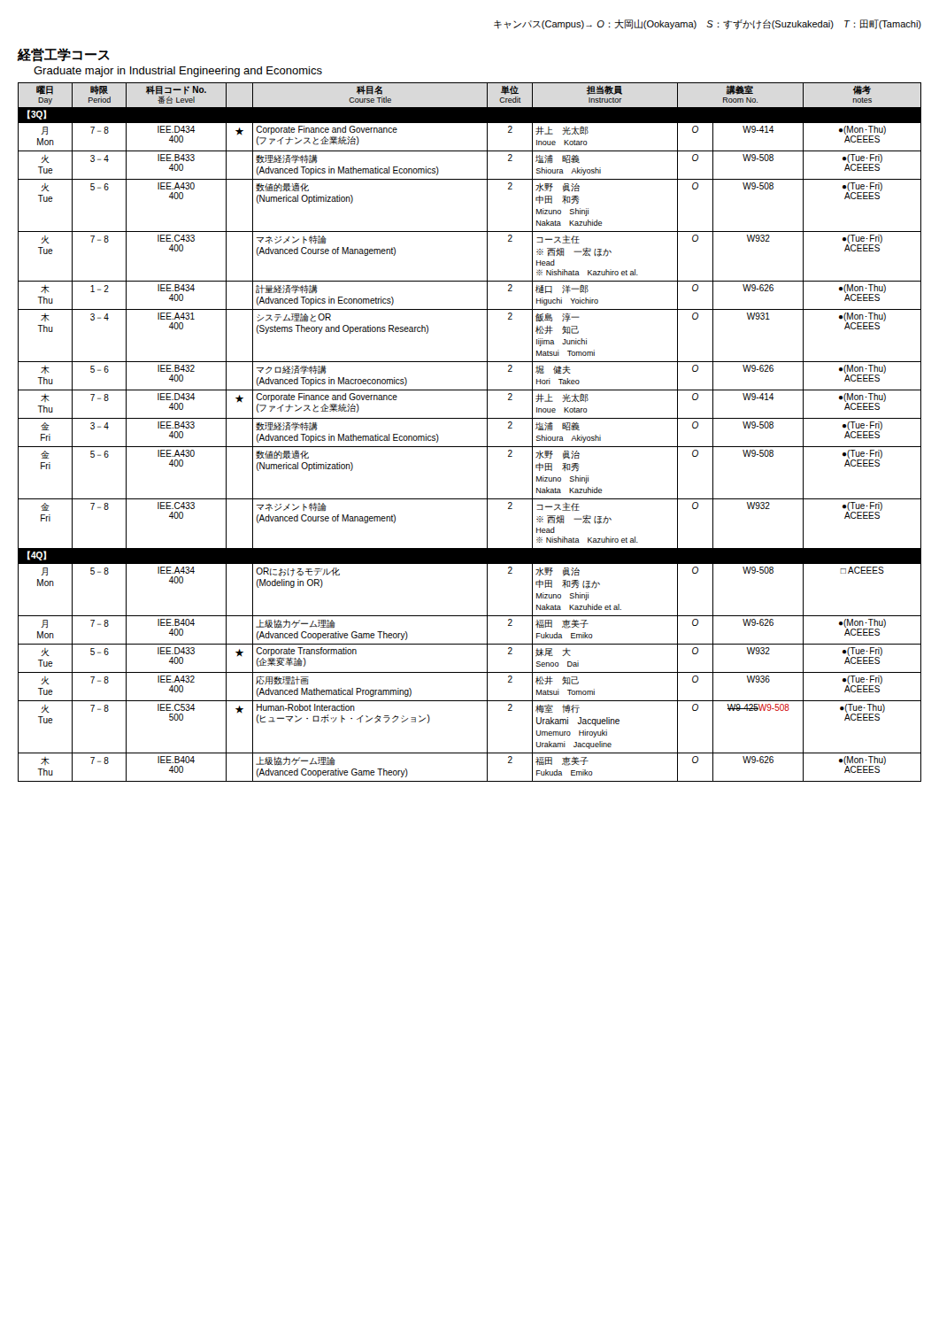キャンパス(Campus)→ O：大岡山(Ookayama)　S：すずかけ台(Suzukakedai)　T：田町(Tamachi)
経営工学コースGraduate major in Industrial Engineering and Economics
| 曜日 Day | 時限 Period | 科目コード No. 番台 Level | | 科目名 Course Title | 単位 Credit | 担当教員 Instructor | 講義室 Room No. | 備考 notes |
| --- | --- | --- | --- | --- | --- | --- | --- | --- |
| 【3Q】 |
| 月 Mon | 7－8 | IEE.D434 400 | ★ | Corporate Finance and Governance (ファイナンスと企業統治) | 2 | 井上 光太郎 Inoue Kotaro | O | W9-414 | ●(Mon･Thu) ACEEES |
| 火 Tue | 3－4 | IEE.B433 400 | | 数理経済学特講 (Advanced Topics in Mathematical Economics) | 2 | 塩浦 昭義 Shioura Akiyoshi | O | W9-508 | ●(Tue･Fri) ACEEES |
| 火 Tue | 5－6 | IEE.A430 400 | | 数値的最適化 (Numerical Optimization) | 2 | 水野 眞治 中田 和秀 Mizuno Shinji Nakata Kazuhide | O | W9-508 | ●(Tue･Fri) ACEEES |
| 火 Tue | 7－8 | IEE.C433 400 | | マネジメント特論 (Advanced Course of Management) | 2 | コース主任 ※ 西畑 一宏 ほか Head ※ Nishihata Kazuhiro et al. | O | W932 | ●(Tue･Fri) ACEEES |
| 木 Thu | 1－2 | IEE.B434 400 | | 計量経済学特講 (Advanced Topics in Econometrics) | 2 | 樋口 洋一郎 Higuchi Yoichiro | O | W9-626 | ●(Mon･Thu) ACEEES |
| 木 Thu | 3－4 | IEE.A431 400 | | システム理論とOR (Systems Theory and Operations Research) | 2 | 飯島 淳一 松井 知己 Iijima Junichi Matsui Tomomi | O | W931 | ●(Mon･Thu) ACEEES |
| 木 Thu | 5－6 | IEE.B432 400 | | マクロ経済学特講 (Advanced Topics in Macroeconomics) | 2 | 堀 健夫 Hori Takeo | O | W9-626 | ●(Mon･Thu) ACEEES |
| 木 Thu | 7－8 | IEE.D434 400 | ★ | Corporate Finance and Governance (ファイナンスと企業統治) | 2 | 井上 光太郎 Inoue Kotaro | O | W9-414 | ●(Mon･Thu) ACEEES |
| 金 Fri | 3－4 | IEE.B433 400 | | 数理経済学特講 (Advanced Topics in Mathematical Economics) | 2 | 塩浦 昭義 Shioura Akiyoshi | O | W9-508 | ●(Tue･Fri) ACEEES |
| 金 Fri | 5－6 | IEE.A430 400 | | 数値的最適化 (Numerical Optimization) | 2 | 水野 眞治 中田 和秀 Mizuno Shinji Nakata Kazuhide | O | W9-508 | ●(Tue･Fri) ACEEES |
| 金 Fri | 7－8 | IEE.C433 400 | | マネジメント特論 (Advanced Course of Management) | 2 | コース主任 ※ 西畑 一宏 ほか Head ※ Nishihata Kazuhiro et al. | O | W932 | ●(Tue･Fri) ACEEES |
| 【4Q】 |
| 月 Mon | 5－8 | IEE.A434 400 | | ORにおけるモデル化 (Modeling in OR) | 2 | 水野 眞治 中田 和秀 ほか Mizuno Shinji Nakata Kazuhide et al. | O | W9-508 | □ ACEEES |
| 月 Mon | 7－8 | IEE.B404 400 | | 上級協力ゲーム理論 (Advanced Cooperative Game Theory) | 2 | 福田 恵美子 Fukuda Emiko | O | W9-626 | ●(Mon･Thu) ACEEES |
| 火 Tue | 5－6 | IEE.D433 400 | ★ | Corporate Transformation (企業変革論) | 2 | 妹尾 大 Senoo Dai | O | W932 | ●(Tue･Fri) ACEEES |
| 火 Tue | 7－8 | IEE.A432 400 | | 応用数理計画 (Advanced Mathematical Programming) | 2 | 松井 知己 Matsui Tomomi | O | W936 | ●(Tue･Fri) ACEEES |
| 火 Tue | 7－8 | IEE.C534 500 | ★ | Human-Robot Interaction (ヒューマン・ロボット・インタラクション) | 2 | 梅室 博行 Urakami Jacqueline Umemuro Hiroyuki Urakami Jacqueline | O | W9-425 W9-508 | ●(Tue･Thu) ACEEES |
| 木 Thu | 7－8 | IEE.B404 400 | | 上級協力ゲーム理論 (Advanced Cooperative Game Theory) | 2 | 福田 恵美子 Fukuda Emiko | O | W9-626 | ●(Mon･Thu) ACEEES |